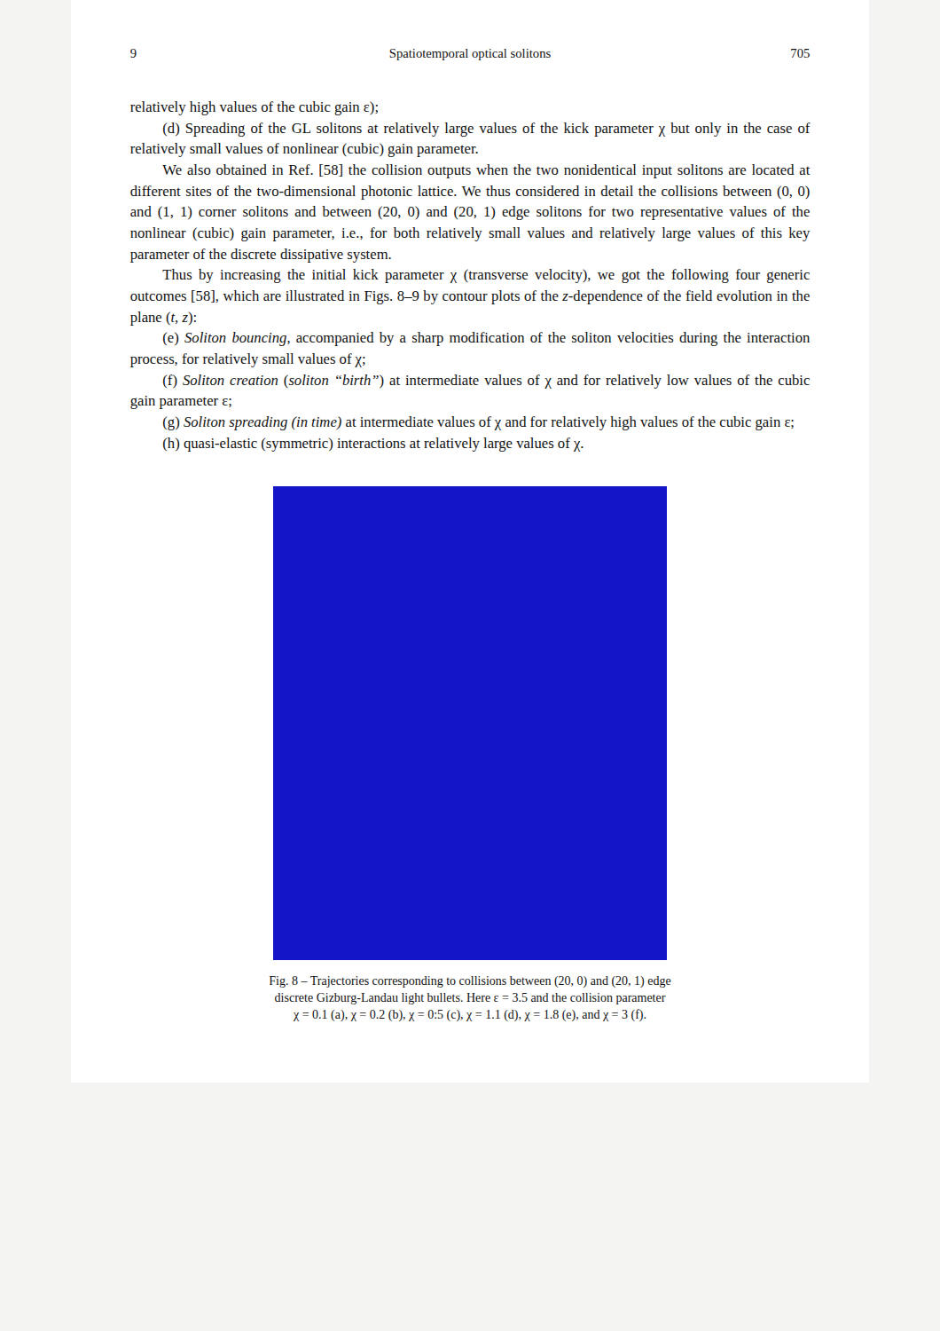9 Spatiotemporal optical solitons 705
relatively high values of the cubic gain ε);
(d) Spreading of the GL solitons at relatively large values of the kick parameter χ but only in the case of relatively small values of nonlinear (cubic) gain parameter.
We also obtained in Ref. [58] the collision outputs when the two nonidentical input solitons are located at different sites of the two-dimensional photonic lattice. We thus considered in detail the collisions between (0, 0) and (1, 1) corner solitons and between (20, 0) and (20, 1) edge solitons for two representative values of the nonlinear (cubic) gain parameter, i.e., for both relatively small values and relatively large values of this key parameter of the discrete dissipative system.
Thus by increasing the initial kick parameter χ (transverse velocity), we got the following four generic outcomes [58], which are illustrated in Figs. 8–9 by contour plots of the z-dependence of the field evolution in the plane (t, z):
(e) Soliton bouncing, accompanied by a sharp modification of the soliton velocities during the interaction process, for relatively small values of χ;
(f) Soliton creation (soliton “birth”) at intermediate values of χ and for relatively low values of the cubic gain parameter ε;
(g) Soliton spreading (in time) at intermediate values of χ and for relatively high values of the cubic gain ε;
(h) quasi-elastic (symmetric) interactions at relatively large values of χ.
Fig. 8 – Trajectories corresponding to collisions between (20, 0) and (20, 1) edge
discrete Gizburg-Landau light bullets. Here ε = 3.5 and the collision parameter
χ = 0.1 (a), χ = 0.2 (b), χ = 0:5 (c), χ = 1.1 (d), χ = 1.8 (e), and χ = 3 (f).